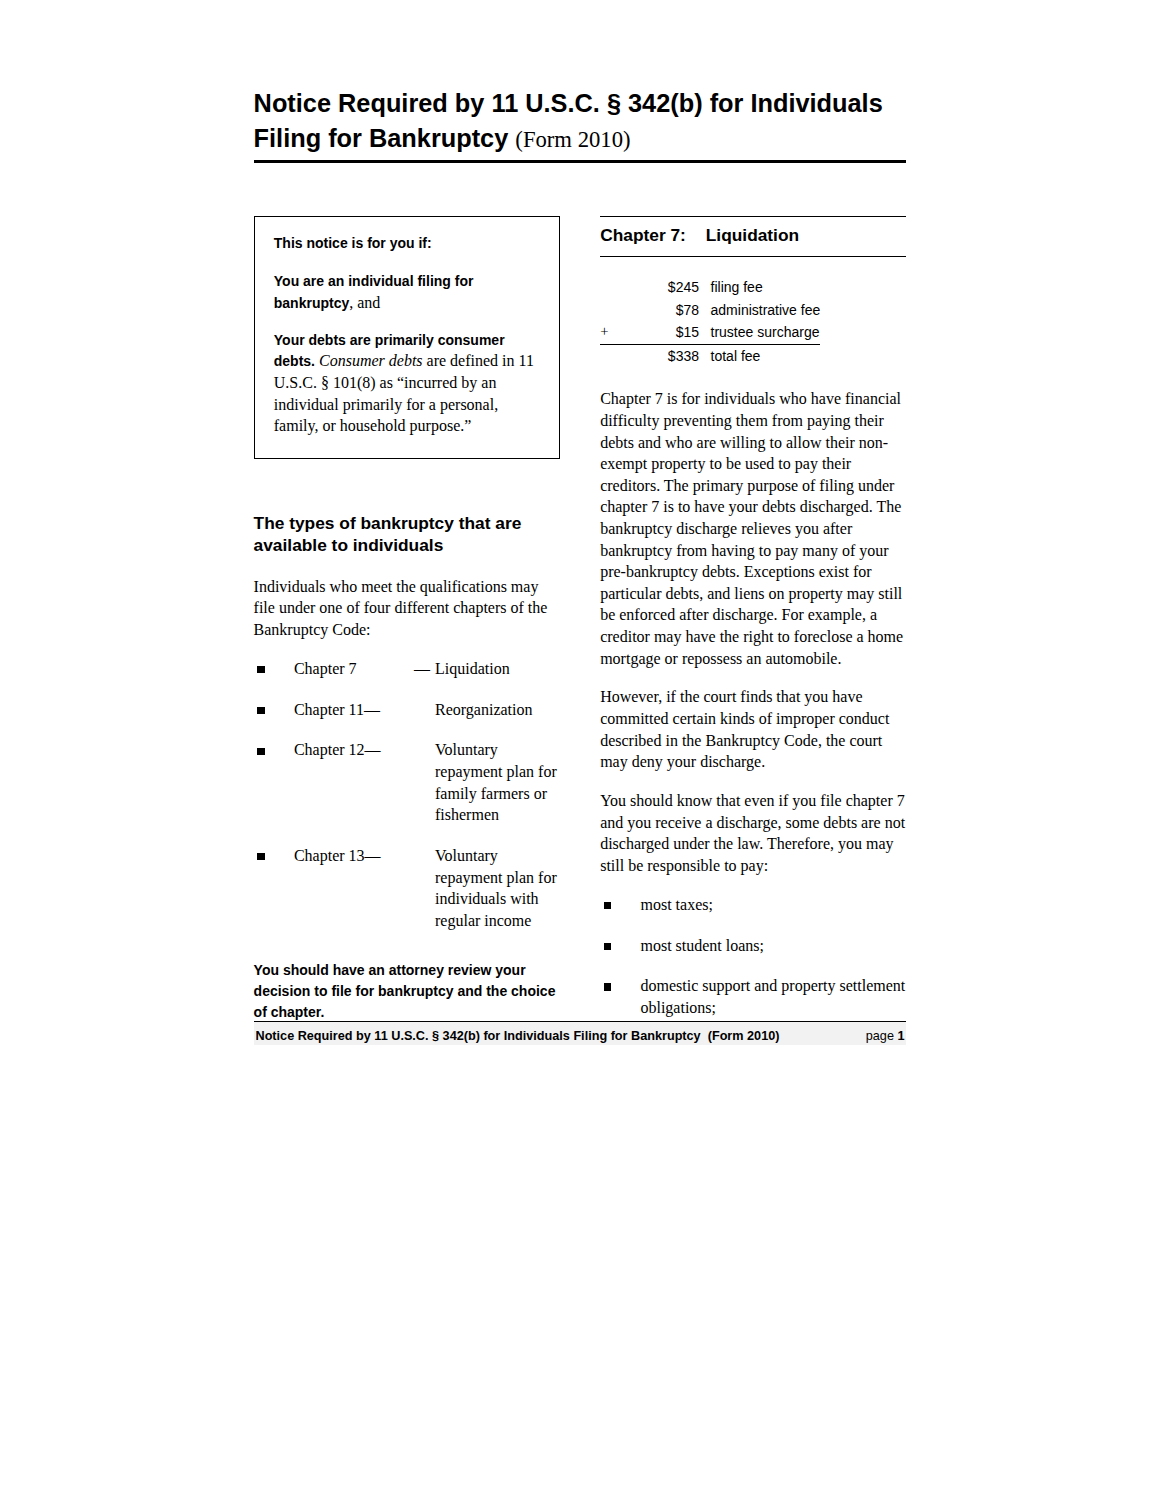Notice Required by 11 U.S.C. § 342(b) for Individuals Filing for Bankruptcy (Form 2010)
This notice is for you if:
You are an individual filing for bankruptcy, and
Your debts are primarily consumer debts. Consumer debts are defined in 11 U.S.C. § 101(8) as “incurred by an individual primarily for a personal, family, or household purpose.”
The types of bankruptcy that are available to individuals
Individuals who meet the qualifications may file under one of four different chapters of the Bankruptcy Code:
Chapter 7
—
Liquidation
Chapter 11—
Reorganization
Chapter 12—
Voluntary repayment plan for family farmers or fishermen
Chapter 13—
Voluntary repayment plan for individuals with regular income
You should have an attorney review your decision to file for bankruptcy and the choice of chapter.
Chapter 7:
Liquidation
| | $245 | filing fee |
| | $78 | administrative fee |
| + | $15 | trustee surcharge |
| | $338 | total fee |
Chapter 7 is for individuals who have financial difficulty preventing them from paying their debts and who are willing to allow their non-exempt property to be used to pay their creditors. The primary purpose of filing under chapter 7 is to have your debts discharged. The bankruptcy discharge relieves you after bankruptcy from having to pay many of your pre-bankruptcy debts. Exceptions exist for particular debts, and liens on property may still be enforced after discharge. For example, a creditor may have the right to foreclose a home mortgage or repossess an automobile.
However, if the court finds that you have committed certain kinds of improper conduct described in the Bankruptcy Code, the court may deny your discharge.
You should know that even if you file chapter 7 and you receive a discharge, some debts are not discharged under the law. Therefore, you may still be responsible to pay:
most taxes;
most student loans;
domestic support and property settlement obligations;
Notice Required by 11 U.S.C. § 342(b) for Individuals Filing for Bankruptcy (Form 2010)
page 1